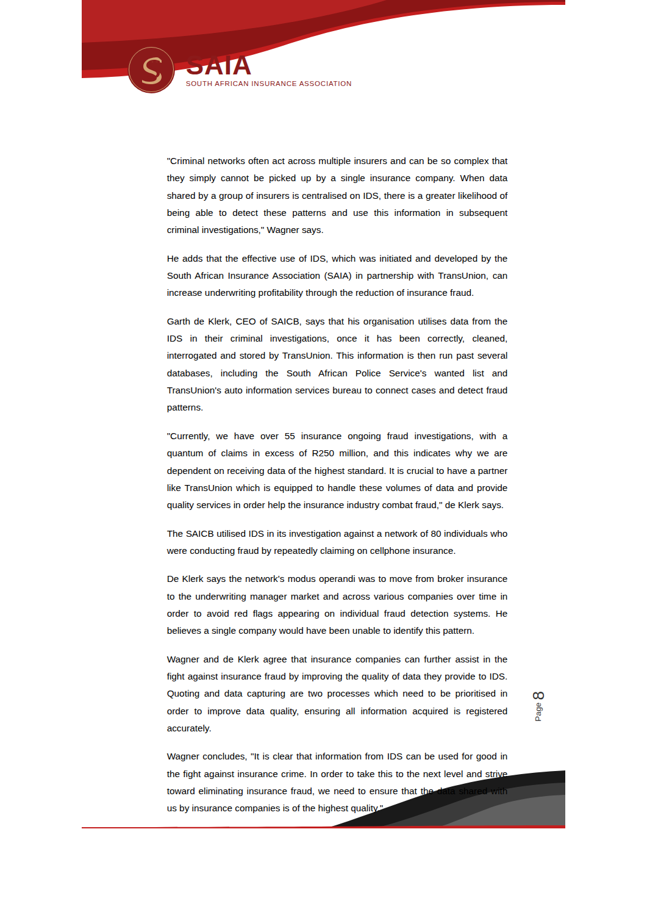SAIA
SOUTH AFRICAN INSURANCE ASSOCIATION
"Criminal networks often act across multiple insurers and can be so complex that they simply cannot be picked up by a single insurance company. When data shared by a group of insurers is centralised on IDS, there is a greater likelihood of being able to detect these patterns and use this information in subsequent criminal investigations," Wagner says.
He adds that the effective use of IDS, which was initiated and developed by the South African Insurance Association (SAIA) in partnership with TransUnion, can increase underwriting profitability through the reduction of insurance fraud.
Garth de Klerk, CEO of SAICB, says that his organisation utilises data from the IDS in their criminal investigations, once it has been correctly, cleaned, interrogated and stored by TransUnion. This information is then run past several databases, including the South African Police Service's wanted list and TransUnion's auto information services bureau to connect cases and detect fraud patterns.
"Currently, we have over 55 insurance ongoing fraud investigations, with a quantum of claims in excess of R250 million, and this indicates why we are dependent on receiving data of the highest standard. It is crucial to have a partner like TransUnion which is equipped to handle these volumes of data and provide quality services in order help the insurance industry combat fraud," de Klerk says.
The SAICB utilised IDS in its investigation against a network of 80 individuals who were conducting fraud by repeatedly claiming on cellphone insurance.
De Klerk says the network's modus operandi was to move from broker insurance to the underwriting manager market and across various companies over time in order to avoid red flags appearing on individual fraud detection systems. He believes a single company would have been unable to identify this pattern.
Wagner and de Klerk agree that insurance companies can further assist in the fight against insurance fraud by improving the quality of data they provide to IDS. Quoting and data capturing are two processes which need to be prioritised in order to improve data quality, ensuring all information acquired is registered accurately.
Wagner concludes, "It is clear that information from IDS can be used for good in the fight against insurance crime. In order to take this to the next level and strive toward eliminating insurance fraud, we need to ensure that the data shared with us by insurance companies is of the highest quality."
Page 8